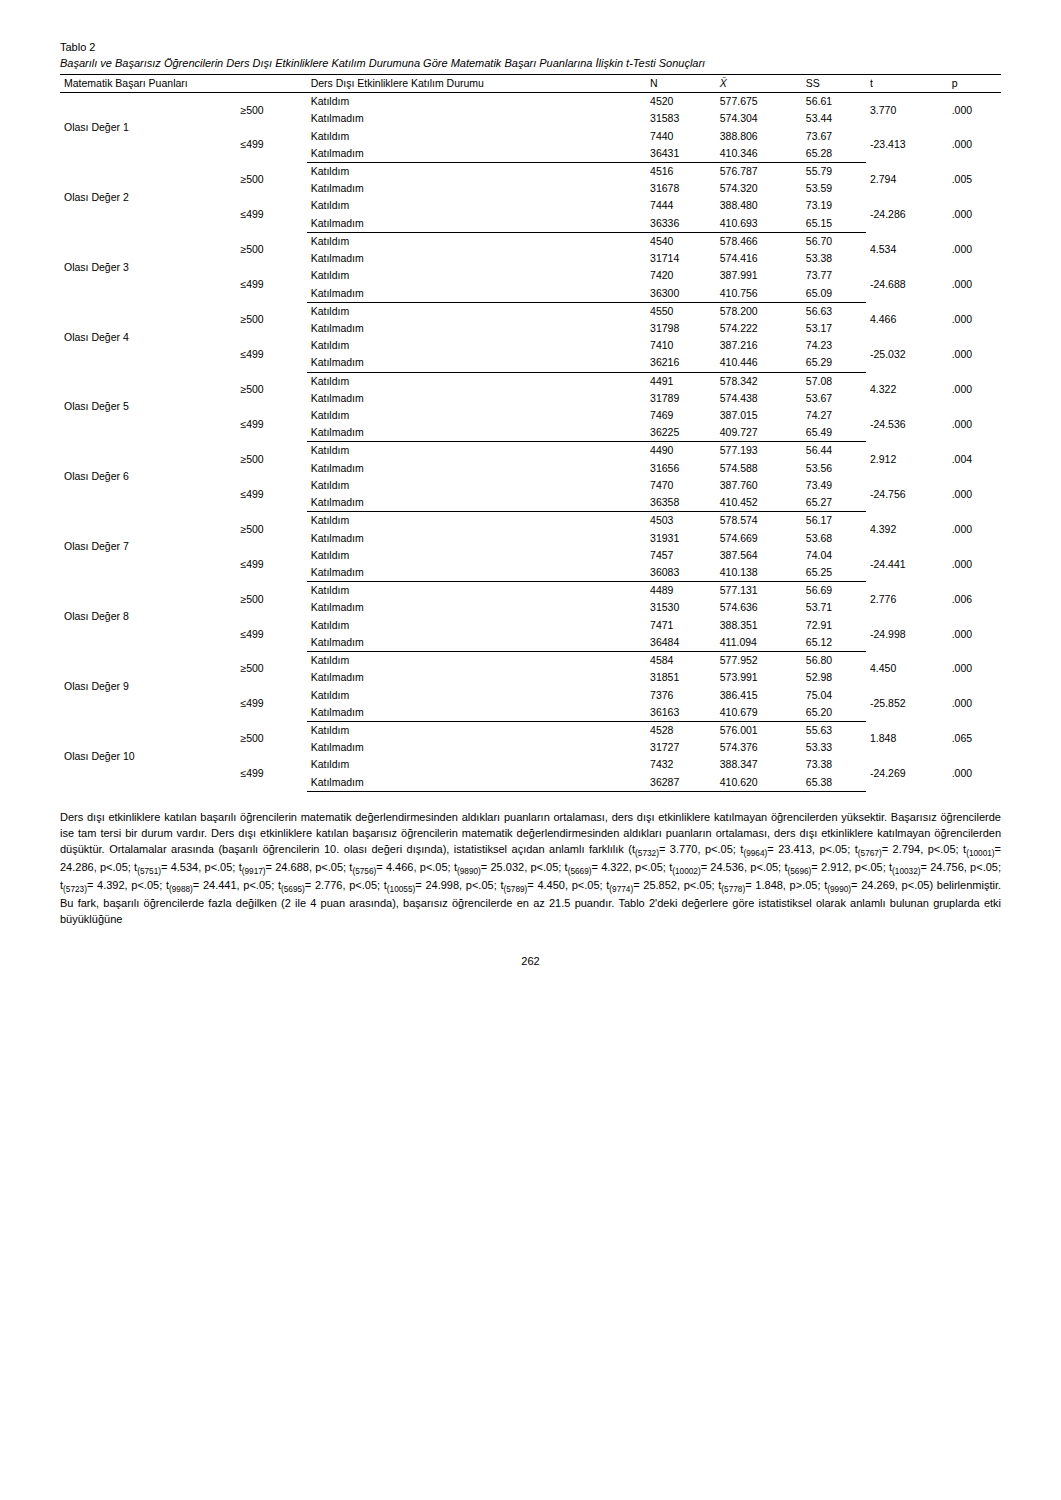Tablo 2
Başarılı ve Başarısız Öğrencilerin Ders Dışı Etkinliklere Katılım Durumuna Göre Matematik Başarı Puanlarına İlişkin t-Testi Sonuçları
| Matematik Başarı Puanları | Ders Dışı Etkinliklere Katılım Durumu | N | X̄ | SS | t | p |
| --- | --- | --- | --- | --- | --- | --- |
| Olası Değer 1 | ≥500 | Katıldım | 4520 | 577.675 | 56.61 | 3.770 | .000 |
| Katılmadım | 31583 | 574.304 | 53.44 |
| ≤499 | Katıldım | 7440 | 388.806 | 73.67 | -23.413 | .000 |
| Katılmadım | 36431 | 410.346 | 65.28 |
| Olası Değer 2 | ≥500 | Katıldım | 4516 | 576.787 | 55.79 | 2.794 | .005 |
| Katılmadım | 31678 | 574.320 | 53.59 |
| ≤499 | Katıldım | 7444 | 388.480 | 73.19 | -24.286 | .000 |
| Katılmadım | 36336 | 410.693 | 65.15 |
| Olası Değer 3 | ≥500 | Katıldım | 4540 | 578.466 | 56.70 | 4.534 | .000 |
| Katılmadım | 31714 | 574.416 | 53.38 |
| ≤499 | Katıldım | 7420 | 387.991 | 73.77 | -24.688 | .000 |
| Katılmadım | 36300 | 410.756 | 65.09 |
| Olası Değer 4 | ≥500 | Katıldım | 4550 | 578.200 | 56.63 | 4.466 | .000 |
| Katılmadım | 31798 | 574.222 | 53.17 |
| ≤499 | Katıldım | 7410 | 387.216 | 74.23 | -25.032 | .000 |
| Katılmadım | 36216 | 410.446 | 65.29 |
| Olası Değer 5 | ≥500 | Katıldım | 4491 | 578.342 | 57.08 | 4.322 | .000 |
| Katılmadım | 31789 | 574.438 | 53.67 |
| ≤499 | Katıldım | 7469 | 387.015 | 74.27 | -24.536 | .000 |
| Katılmadım | 36225 | 409.727 | 65.49 |
| Olası Değer 6 | ≥500 | Katıldım | 4490 | 577.193 | 56.44 | 2.912 | .004 |
| Katılmadım | 31656 | 574.588 | 53.56 |
| ≤499 | Katıldım | 7470 | 387.760 | 73.49 | -24.756 | .000 |
| Katılmadım | 36358 | 410.452 | 65.27 |
| Olası Değer 7 | ≥500 | Katıldım | 4503 | 578.574 | 56.17 | 4.392 | .000 |
| Katılmadım | 31931 | 574.669 | 53.68 |
| ≤499 | Katıldım | 7457 | 387.564 | 74.04 | -24.441 | .000 |
| Katılmadım | 36083 | 410.138 | 65.25 |
| Olası Değer 8 | ≥500 | Katıldım | 4489 | 577.131 | 56.69 | 2.776 | .006 |
| Katılmadım | 31530 | 574.636 | 53.71 |
| ≤499 | Katıldım | 7471 | 388.351 | 72.91 | -24.998 | .000 |
| Katılmadım | 36484 | 411.094 | 65.12 |
| Olası Değer 9 | ≥500 | Katıldım | 4584 | 577.952 | 56.80 | 4.450 | .000 |
| Katılmadım | 31851 | 573.991 | 52.98 |
| ≤499 | Katıldım | 7376 | 386.415 | 75.04 | -25.852 | .000 |
| Katılmadım | 36163 | 410.679 | 65.20 |
| Olası Değer 10 | ≥500 | Katıldım | 4528 | 576.001 | 55.63 | 1.848 | .065 |
| Katılmadım | 31727 | 574.376 | 53.33 |
| ≤499 | Katıldım | 7432 | 388.347 | 73.38 | -24.269 | .000 |
| Katılmadım | 36287 | 410.620 | 65.38 |
Ders dışı etkinliklere katılan başarılı öğrencilerin matematik değerlendirmesinden aldıkları puanların ortalaması, ders dışı etkinliklere katılmayan öğrencilerden yüksektir. Başarısız öğrencilerde ise tam tersi bir durum vardır. Ders dışı etkinliklere katılan başarısız öğrencilerin matematik değerlendirmesinden aldıkları puanların ortalaması, ders dışı etkinliklere katılmayan öğrencilerden düşüktür. Ortalamalar arasında (başarılı öğrencilerin 10. olası değeri dışında), istatistiksel açıdan anlamlı farklılık (t(5732)= 3.770, p<.05; t(9964)= 23.413, p<.05; t(5767)= 2.794, p<.05; t(10001)= 24.286, p<.05; t(5751)= 4.534, p<.05; t(9917)= 24.688, p<.05; t(5756)= 4.466, p<.05; t(9890)= 25.032, p<.05; t(5669)= 4.322, p<.05; t(10002)= 24.536, p<.05; t(5696)= 2.912, p<.05; t(10032)= 24.756, p<.05; t(5723)= 4.392, p<.05; t(9988)= 24.441, p<.05; t(5695)= 2.776, p<.05; t(10055)= 24.998, p<.05; t(5789)= 4.450, p<.05; t(9774)= 25.852, p<.05; t(5778)= 1.848, p>.05; t(9990)= 24.269, p<.05) belirlenmiştir. Bu fark, başarılı öğrencilerde fazla değilken (2 ile 4 puan arasında), başarısız öğrencilerde en az 21.5 puandır. Tablo 2'deki değerlere göre istatistiksel olarak anlamlı bulunan gruplarda etki büyüklüğüne
262